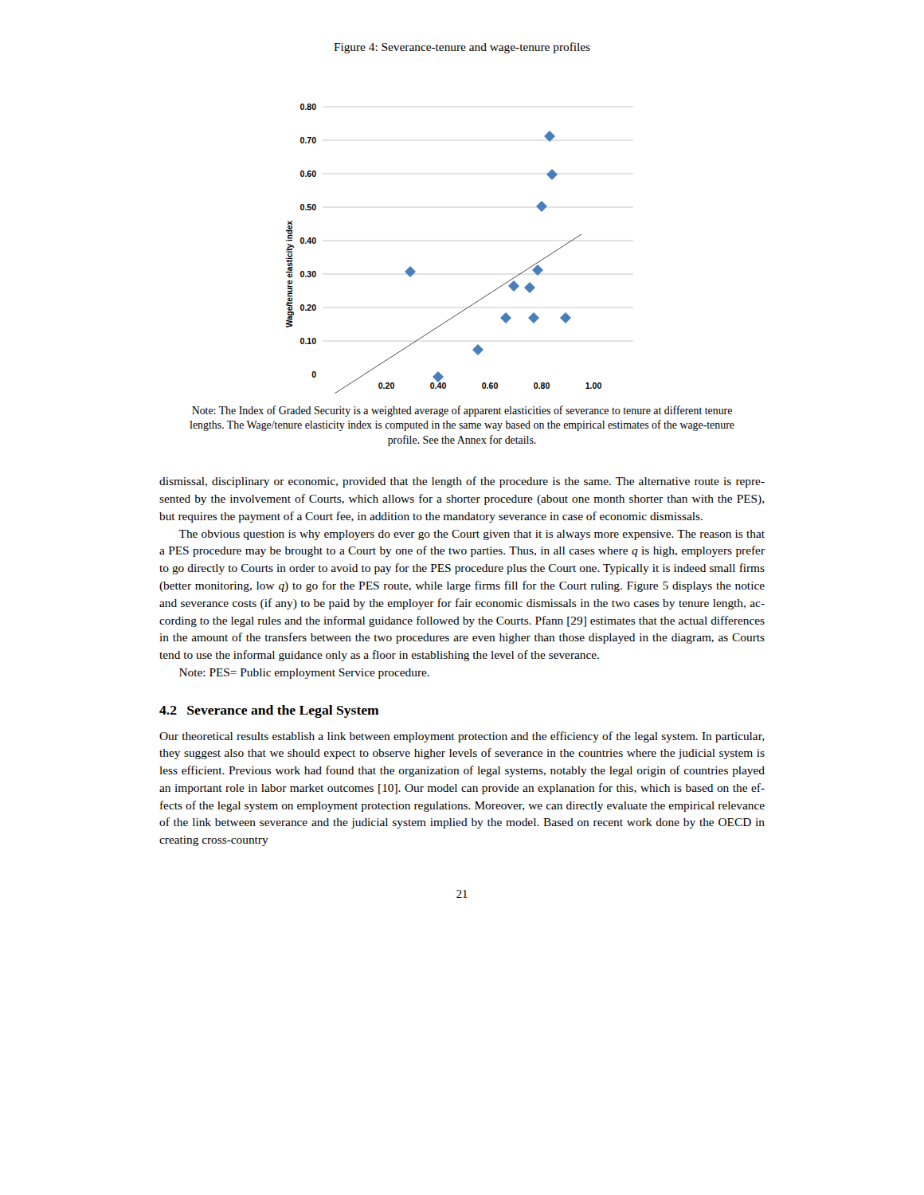Figure 4: Severance-tenure and wage-tenure profiles
0.80 0.70 0.60 0.50 0.40 0.30 0.20 0.10 0 Wage/tenure elasticity index 0.20 0.40 0.60 0.80 1.00 Index of Graded Security (GS)
Note: The Index of Graded Security is a weighted average of apparent elasticities of severance to tenure at different tenure lengths. The Wage/tenure elasticity index is computed in the same way based on the empirical estimates of the wage-tenure profile. See the Annex for details.
dismissal, disciplinary or economic, provided that the length of the procedure is the same. The alternative route is represented by the involvement of Courts, which allows for a shorter procedure (about one month shorter than with the PES), but requires the payment of a Court fee, in addition to the mandatory severance in case of economic dismissals.
The obvious question is why employers do ever go the Court given that it is always more expensive. The reason is that a PES procedure may be brought to a Court by one of the two parties. Thus, in all cases where q is high, employers prefer to go directly to Courts in order to avoid to pay for the PES procedure plus the Court one. Typically it is indeed small firms (better monitoring, low q) to go for the PES route, while large firms fill for the Court ruling. Figure 5 displays the notice and severance costs (if any) to be paid by the employer for fair economic dismissals in the two cases by tenure length, according to the legal rules and the informal guidance followed by the Courts. Pfann [29] estimates that the actual differences in the amount of the transfers between the two procedures are even higher than those displayed in the diagram, as Courts tend to use the informal guidance only as a floor in establishing the level of the severance.
Note: PES= Public employment Service procedure.
4.2 Severance and the Legal System
Our theoretical results establish a link between employment protection and the efficiency of the legal system. In particular, they suggest also that we should expect to observe higher levels of severance in the countries where the judicial system is less efficient. Previous work had found that the organization of legal systems, notably the legal origin of countries played an important role in labor market outcomes [10]. Our model can provide an explanation for this, which is based on the effects of the legal system on employment protection regulations. Moreover, we can directly evaluate the empirical relevance of the link between severance and the judicial system implied by the model. Based on recent work done by the OECD in creating cross-country
21